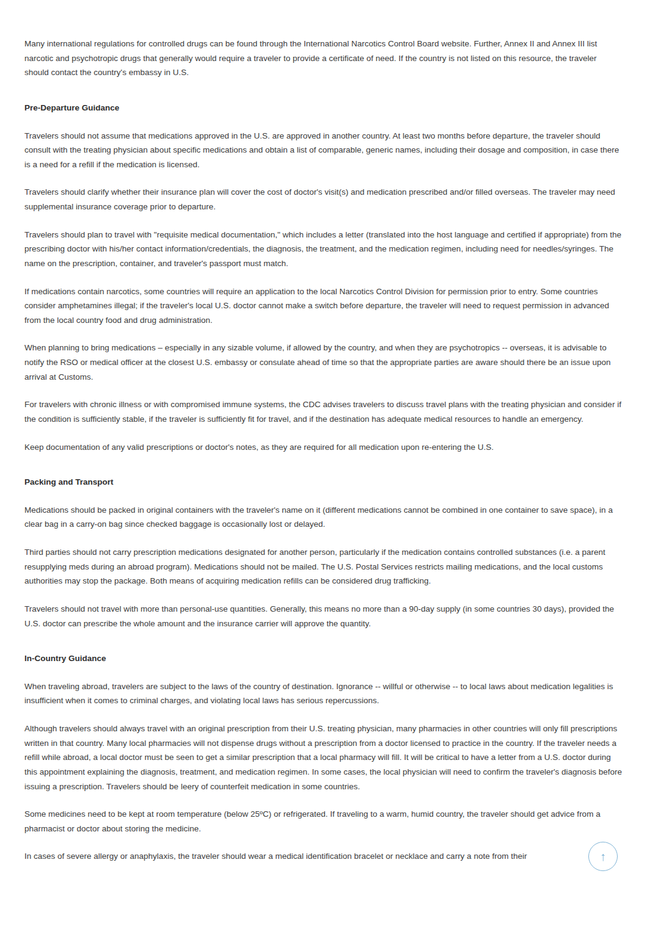Many international regulations for controlled drugs can be found through the International Narcotics Control Board website. Further, Annex II and Annex III list narcotic and psychotropic drugs that generally would require a traveler to provide a certificate of need. If the country is not listed on this resource, the traveler should contact the country's embassy in U.S.
Pre-Departure Guidance
Travelers should not assume that medications approved in the U.S. are approved in another country. At least two months before departure, the traveler should consult with the treating physician about specific medications and obtain a list of comparable, generic names, including their dosage and composition, in case there is a need for a refill if the medication is licensed.
Travelers should clarify whether their insurance plan will cover the cost of doctor's visit(s) and medication prescribed and/or filled overseas. The traveler may need supplemental insurance coverage prior to departure.
Travelers should plan to travel with "requisite medical documentation," which includes a letter (translated into the host language and certified if appropriate) from the prescribing doctor with his/her contact information/credentials, the diagnosis, the treatment, and the medication regimen, including need for needles/syringes. The name on the prescription, container, and traveler's passport must match.
If medications contain narcotics, some countries will require an application to the local Narcotics Control Division for permission prior to entry. Some countries consider amphetamines illegal; if the traveler's local U.S. doctor cannot make a switch before departure, the traveler will need to request permission in advanced from the local country food and drug administration.
When planning to bring medications – especially in any sizable volume, if allowed by the country, and when they are psychotropics -- overseas, it is advisable to notify the RSO or medical officer at the closest U.S. embassy or consulate ahead of time so that the appropriate parties are aware should there be an issue upon arrival at Customs.
For travelers with chronic illness or with compromised immune systems, the CDC advises travelers to discuss travel plans with the treating physician and consider if the condition is sufficiently stable, if the traveler is sufficiently fit for travel, and if the destination has adequate medical resources to handle an emergency.
Keep documentation of any valid prescriptions or doctor's notes, as they are required for all medication upon re-entering the U.S.
Packing and Transport
Medications should be packed in original containers with the traveler's name on it (different medications cannot be combined in one container to save space), in a clear bag in a carry-on bag since checked baggage is occasionally lost or delayed.
Third parties should not carry prescription medications designated for another person, particularly if the medication contains controlled substances (i.e. a parent resupplying meds during an abroad program). Medications should not be mailed. The U.S. Postal Services restricts mailing medications, and the local customs authorities may stop the package. Both means of acquiring medication refills can be considered drug trafficking.
Travelers should not travel with more than personal-use quantities. Generally, this means no more than a 90-day supply (in some countries 30 days), provided the U.S. doctor can prescribe the whole amount and the insurance carrier will approve the quantity.
In-Country Guidance
When traveling abroad, travelers are subject to the laws of the country of destination. Ignorance -- willful or otherwise -- to local laws about medication legalities is insufficient when it comes to criminal charges, and violating local laws has serious repercussions.
Although travelers should always travel with an original prescription from their U.S. treating physician, many pharmacies in other countries will only fill prescriptions written in that country. Many local pharmacies will not dispense drugs without a prescription from a doctor licensed to practice in the country. If the traveler needs a refill while abroad, a local doctor must be seen to get a similar prescription that a local pharmacy will fill. It will be critical to have a letter from a U.S. doctor during this appointment explaining the diagnosis, treatment, and medication regimen. In some cases, the local physician will need to confirm the traveler's diagnosis before issuing a prescription. Travelers should be leery of counterfeit medication in some countries.
Some medicines need to be kept at room temperature (below 25ºC) or refrigerated. If traveling to a warm, humid country, the traveler should get advice from a pharmacist or doctor about storing the medicine.
In cases of severe allergy or anaphylaxis, the traveler should wear a medical identification bracelet or necklace and carry a note from their
↑